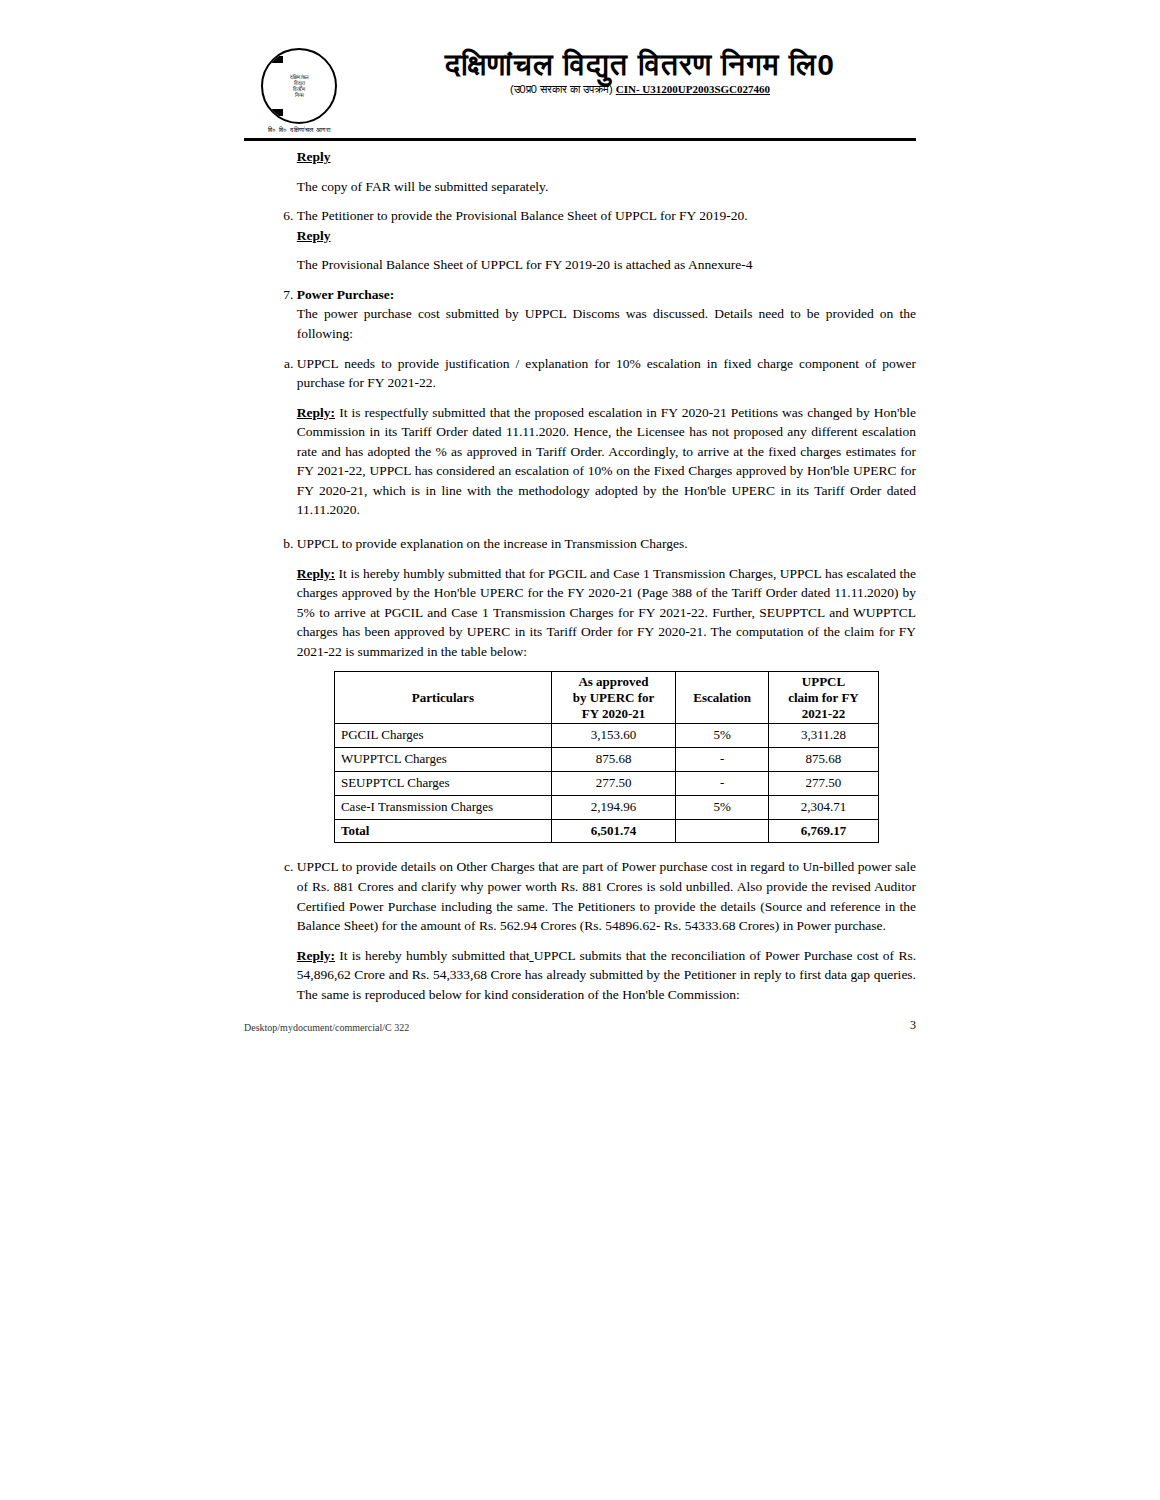दक्षिणांचल
विद्युत
वितरण
निगम
वि० वि० दक्षिणांचल आगरा
दक्षिणांचल विद्युत वितरण निगम लि0
(उ0प्र0 सरकार का उपक्रम) CIN- U31200UP2003SGC027460
Reply
The copy of FAR will be submitted separately.
The Petitioner to provide the Provisional Balance Sheet of UPPCL for FY 2019-20.
Reply
The Provisional Balance Sheet of UPPCL for FY 2019-20 is attached as Annexure-4
Power Purchase:
The power purchase cost submitted by UPPCL Discoms was discussed. Details need to be provided on the following:
UPPCL needs to provide justification / explanation for 10% escalation in fixed charge component of power purchase for FY 2021-22.
Reply: It is respectfully submitted that the proposed escalation in FY 2020-21 Petitions was changed by Hon'ble Commission in its Tariff Order dated 11.11.2020. Hence, the Licensee has not proposed any different escalation rate and has adopted the % as approved in Tariff Order. Accordingly, to arrive at the fixed charges estimates for FY 2021-22, UPPCL has considered an escalation of 10% on the Fixed Charges approved by Hon'ble UPERC for FY 2020-21, which is in line with the methodology adopted by the Hon'ble UPERC in its Tariff Order dated 11.11.2020.
UPPCL to provide explanation on the increase in Transmission Charges.
Reply: It is hereby humbly submitted that for PGCIL and Case 1 Transmission Charges, UPPCL has escalated the charges approved by the Hon'ble UPERC for the FY 2020-21 (Page 388 of the Tariff Order dated 11.11.2020) by 5% to arrive at PGCIL and Case 1 Transmission Charges for FY 2021-22. Further, SEUPPTCL and WUPPTCL charges has been approved by UPERC in its Tariff Order for FY 2020-21. The computation of the claim for FY 2021-22 is summarized in the table below:
| Particulars | As approved by UPERC for FY 2020-21 | Escalation | UPPCL claim for FY 2021-22 |
| --- | --- | --- | --- |
| PGCIL Charges | 3,153.60 | 5% | 3,311.28 |
| WUPPTCL Charges | 875.68 | - | 875.68 |
| SEUPPTCL Charges | 277.50 | - | 277.50 |
| Case-I Transmission Charges | 2,194.96 | 5% | 2,304.71 |
| Total | 6,501.74 | | 6,769.17 |
UPPCL to provide details on Other Charges that are part of Power purchase cost in regard to Un-billed power sale of Rs. 881 Crores and clarify why power worth Rs. 881 Crores is sold unbilled. Also provide the revised Auditor Certified Power Purchase including the same. The Petitioners to provide the details (Source and reference in the Balance Sheet) for the amount of Rs. 562.94 Crores (Rs. 54896.62- Rs. 54333.68 Crores) in Power purchase.
Reply: It is hereby humbly submitted that UPPCL submits that the reconciliation of Power Purchase cost of Rs. 54,896,62 Crore and Rs. 54,333,68 Crore has already submitted by the Petitioner in reply to first data gap queries. The same is reproduced below for kind consideration of the Hon'ble Commission:
Desktop/mydocument/commercial/C 322
3